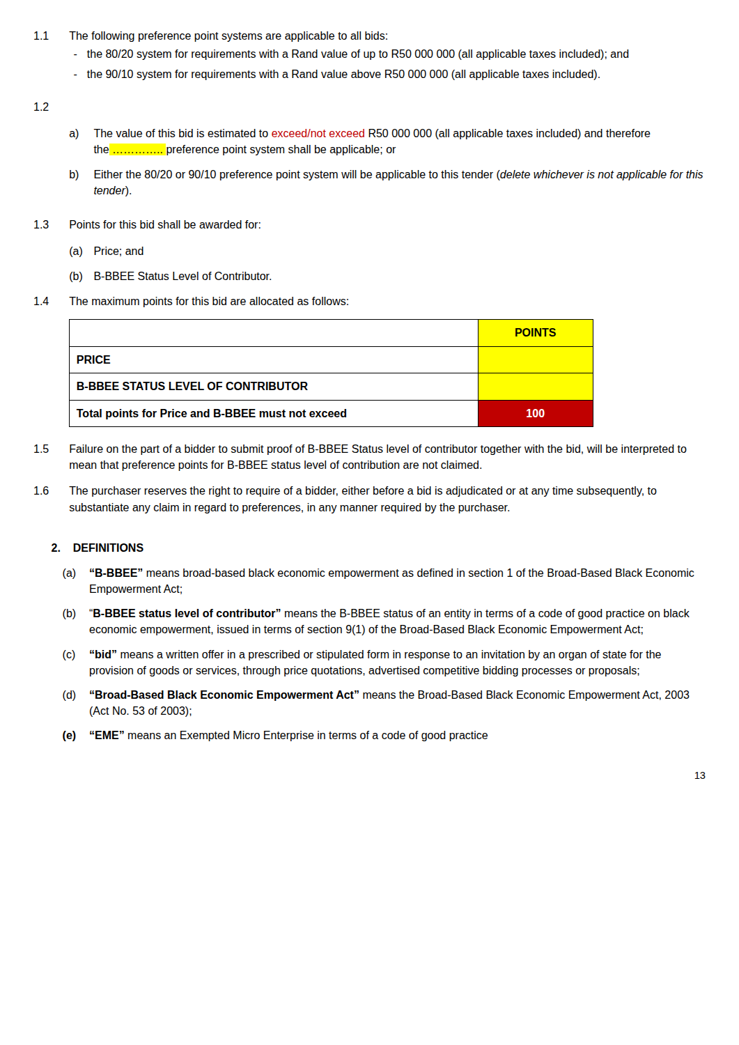1.1
The following preference point systems are applicable to all bids:
the 80/20 system for requirements with a Rand value of up to R50 000 000 (all applicable taxes included); and
the 90/10 system for requirements with a Rand value above R50 000 000 (all applicable taxes included).
1.2
a)
The value of this bid is estimated to exceed/not exceed R50 000 000 (all applicable taxes included) and therefore the ………….. preference point system shall be applicable; or
b)
Either the 80/20 or 90/10 preference point system will be applicable to this tender (delete whichever is not applicable for this tender).
1.3
Points for this bid shall be awarded for:
(a)
Price; and
(b)
B-BBEE Status Level of Contributor.
1.4
The maximum points for this bid are allocated as follows:
| | POINTS |
| PRICE | |
| B-BBEE STATUS LEVEL OF CONTRIBUTOR | |
| Total points for Price and B-BBEE must not exceed | 100 |
1.5
Failure on the part of a bidder to submit proof of B-BBEE Status level of contributor together with the bid, will be interpreted to mean that preference points for B-BBEE status level of contribution are not claimed.
1.6
The purchaser reserves the right to require of a bidder, either before a bid is adjudicated or at any time subsequently, to substantiate any claim in regard to preferences, in any manner required by the purchaser.
2. DEFINITIONS
(a)
“B-BBEE” means broad-based black economic empowerment as defined in section 1 of the Broad-Based Black Economic Empowerment Act;
(b)
“B-BBEE status level of contributor” means the B-BBEE status of an entity in terms of a code of good practice on black economic empowerment, issued in terms of section 9(1) of the Broad-Based Black Economic Empowerment Act;
(c)
“bid” means a written offer in a prescribed or stipulated form in response to an invitation by an organ of state for the provision of goods or services, through price quotations, advertised competitive bidding processes or proposals;
(d)
“Broad-Based Black Economic Empowerment Act” means the Broad-Based Black Economic Empowerment Act, 2003 (Act No. 53 of 2003);
(e)
“EME” means an Exempted Micro Enterprise in terms of a code of good practice
13